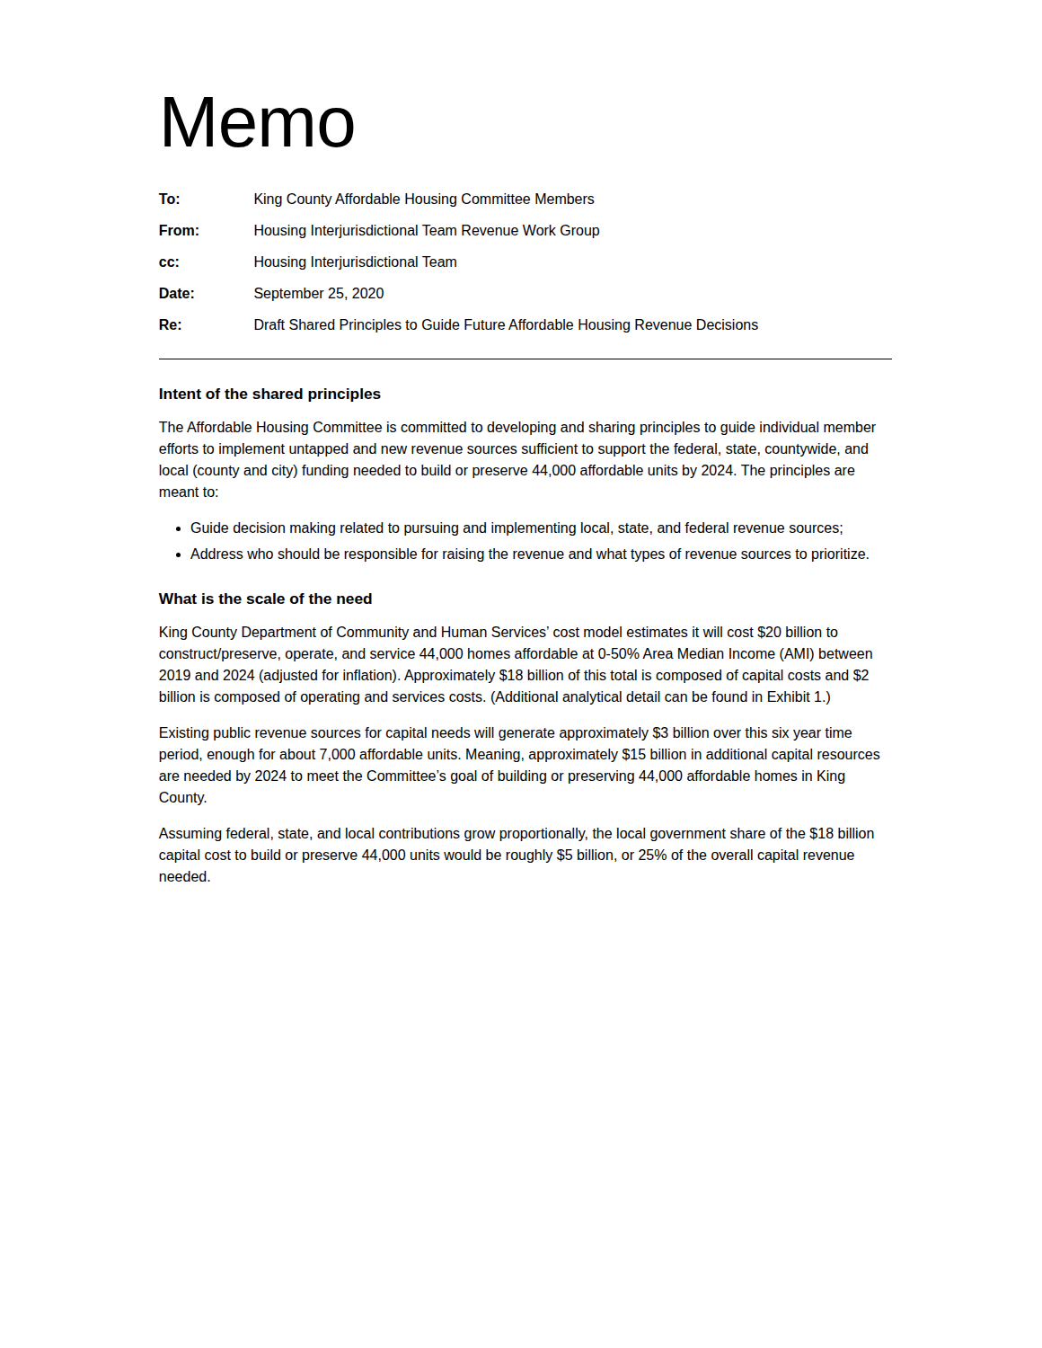Memo
| To: | King County Affordable Housing Committee Members |
| From: | Housing Interjurisdictional Team Revenue Work Group |
| cc: | Housing Interjurisdictional Team |
| Date: | September 25, 2020 |
| Re: | Draft Shared Principles to Guide Future Affordable Housing Revenue Decisions |
Intent of the shared principles
The Affordable Housing Committee is committed to developing and sharing principles to guide individual member efforts to implement untapped and new revenue sources sufficient to support the federal, state, countywide, and local (county and city) funding needed to build or preserve 44,000 affordable units by 2024. The principles are meant to:
Guide decision making related to pursuing and implementing local, state, and federal revenue sources;
Address who should be responsible for raising the revenue and what types of revenue sources to prioritize.
What is the scale of the need
King County Department of Community and Human Services’ cost model estimates it will cost $20 billion to construct/preserve, operate, and service 44,000 homes affordable at 0-50% Area Median Income (AMI) between 2019 and 2024 (adjusted for inflation). Approximately $18 billion of this total is composed of capital costs and $2 billion is composed of operating and services costs. (Additional analytical detail can be found in Exhibit 1.)
Existing public revenue sources for capital needs will generate approximately $3 billion over this six year time period, enough for about 7,000 affordable units. Meaning, approximately $15 billion in additional capital resources are needed by 2024 to meet the Committee’s goal of building or preserving 44,000 affordable homes in King County.
Assuming federal, state, and local contributions grow proportionally, the local government share of the $18 billion capital cost to build or preserve 44,000 units would be roughly $5 billion, or 25% of the overall capital revenue needed.